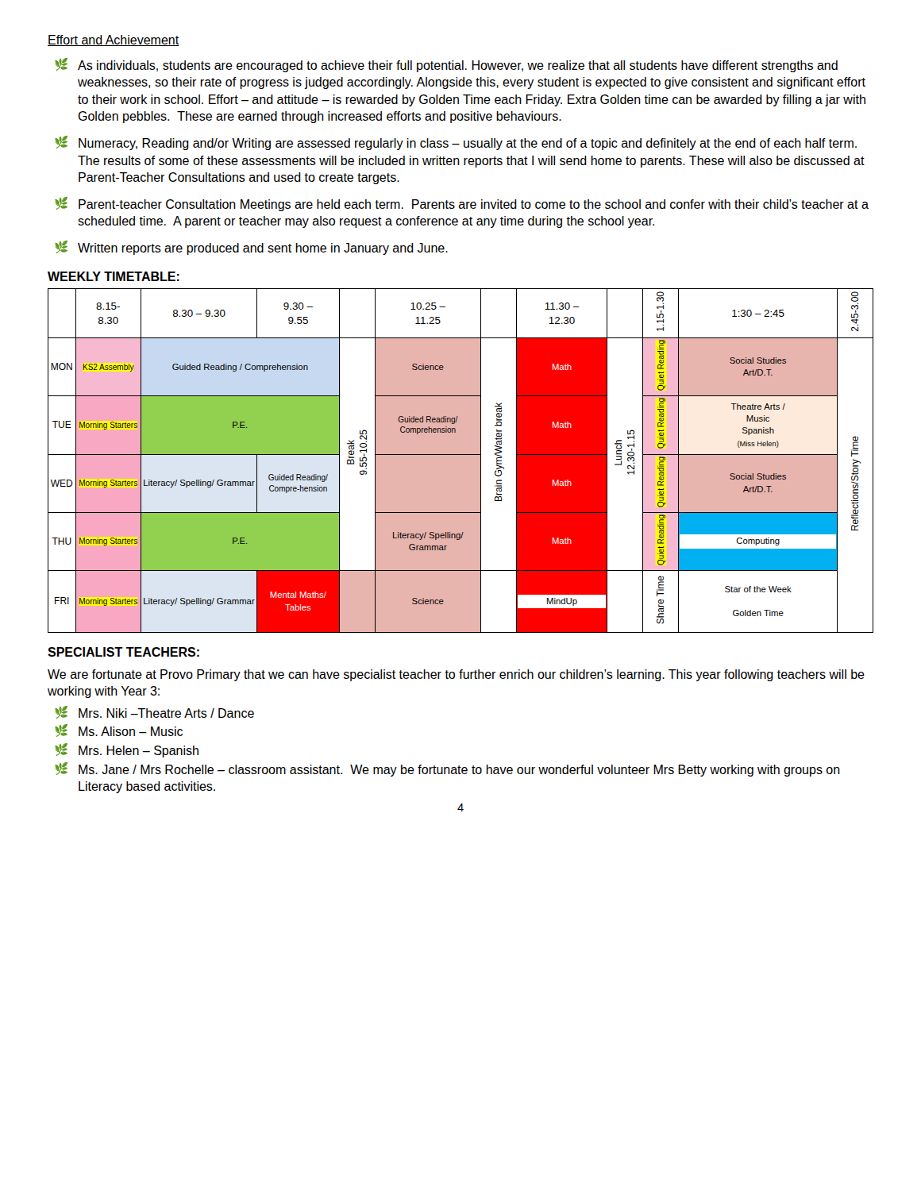Effort and Achievement
As individuals, students are encouraged to achieve their full potential. However, we realize that all students have different strengths and weaknesses, so their rate of progress is judged accordingly. Alongside this, every student is expected to give consistent and significant effort to their work in school. Effort – and attitude – is rewarded by Golden Time each Friday. Extra Golden time can be awarded by filling a jar with Golden pebbles. These are earned through increased efforts and positive behaviours.
Numeracy, Reading and/or Writing are assessed regularly in class – usually at the end of a topic and definitely at the end of each half term. The results of some of these assessments will be included in written reports that I will send home to parents. These will also be discussed at Parent-Teacher Consultations and used to create targets.
Parent-teacher Consultation Meetings are held each term. Parents are invited to come to the school and confer with their child’s teacher at a scheduled time. A parent or teacher may also request a conference at any time during the school year.
Written reports are produced and sent home in January and June.
WEEKLY TIMETABLE:
| | 8.15- 8.30 | 8.30 – 9.30 | 9.30 – 9.55 | | 10.25 – 11.25 | | 11.30 – 12.30 | | 1.15-1.30 | 1:30 – 2:45 | 2.45-3.00 |
| MON | KS2 Assembly | Guided Reading / Comprehension | Break 9.55-10.25 | Science | Brain Gym/Water break | Math | Lunch 12.30-1.15 | Quiet Reading | Social Studies Art/D.T. | Reflections/Story Time |
| TUE | Morning Starters | P.E. | Guided Reading/ Comprehension | Math | Quiet Reading | Theatre Arts / Music Spanish (Miss Helen) |
| WED | Morning Starters | Literacy/ Spelling/ Grammar | Guided Reading/ Compre-hension | | Math | Quiet Reading | Social Studies Art/D.T. |
| THU | Morning Starters | P.E. | Literacy/ Spelling/ Grammar | Math | Quiet Reading | Computing |
| FRI | Morning Starters | Literacy/ Spelling/ Grammar | Mental Maths/ Tables | | Science | | MindUp | | Share Time | Star of the Week Golden Time |
SPECIALIST TEACHERS:
We are fortunate at Provo Primary that we can have specialist teacher to further enrich our children’s learning. This year following teachers will be working with Year 3:
Mrs. Niki –Theatre Arts / Dance
Ms. Alison – Music
Mrs. Helen – Spanish
Ms. Jane / Mrs Rochelle – classroom assistant. We may be fortunate to have our wonderful volunteer Mrs Betty working with groups on Literacy based activities.
4